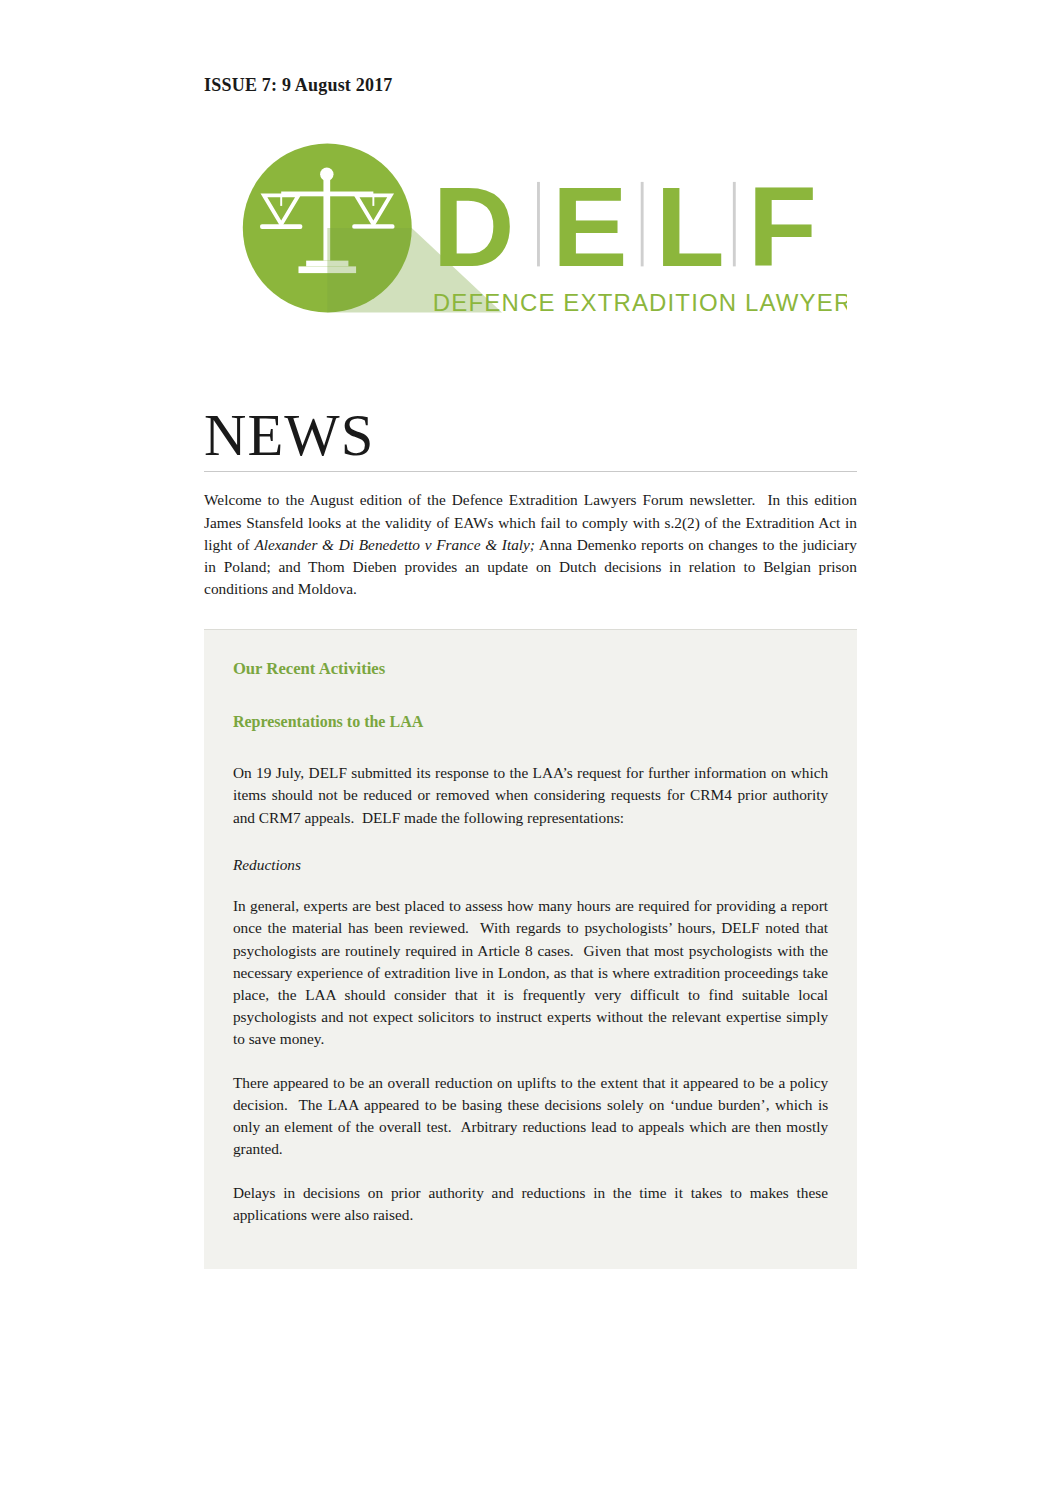ISSUE 7: 9 August 2017
D E L F DEFENCE EXTRADITION LAWYERS FORUM
NEWS
Welcome to the August edition of the Defence Extradition Lawyers Forum newsletter. In this edition James Stansfeld looks at the validity of EAWs which fail to comply with s.2(2) of the Extradition Act in light of Alexander & Di Benedetto v France & Italy; Anna Demenko reports on changes to the judiciary in Poland; and Thom Dieben provides an update on Dutch decisions in relation to Belgian prison conditions and Moldova.
Our Recent Activities
Representations to the LAA
On 19 July, DELF submitted its response to the LAA’s request for further information on which items should not be reduced or removed when considering requests for CRM4 prior authority and CRM7 appeals. DELF made the following representations:
Reductions
In general, experts are best placed to assess how many hours are required for providing a report once the material has been reviewed. With regards to psychologists’ hours, DELF noted that psychologists are routinely required in Article 8 cases. Given that most psychologists with the necessary experience of extradition live in London, as that is where extradition proceedings take place, the LAA should consider that it is frequently very difficult to find suitable local psychologists and not expect solicitors to instruct experts without the relevant expertise simply to save money.
There appeared to be an overall reduction on uplifts to the extent that it appeared to be a policy decision. The LAA appeared to be basing these decisions solely on ‘undue burden’, which is only an element of the overall test. Arbitrary reductions lead to appeals which are then mostly granted.
Delays in decisions on prior authority and reductions in the time it takes to makes these applications were also raised.